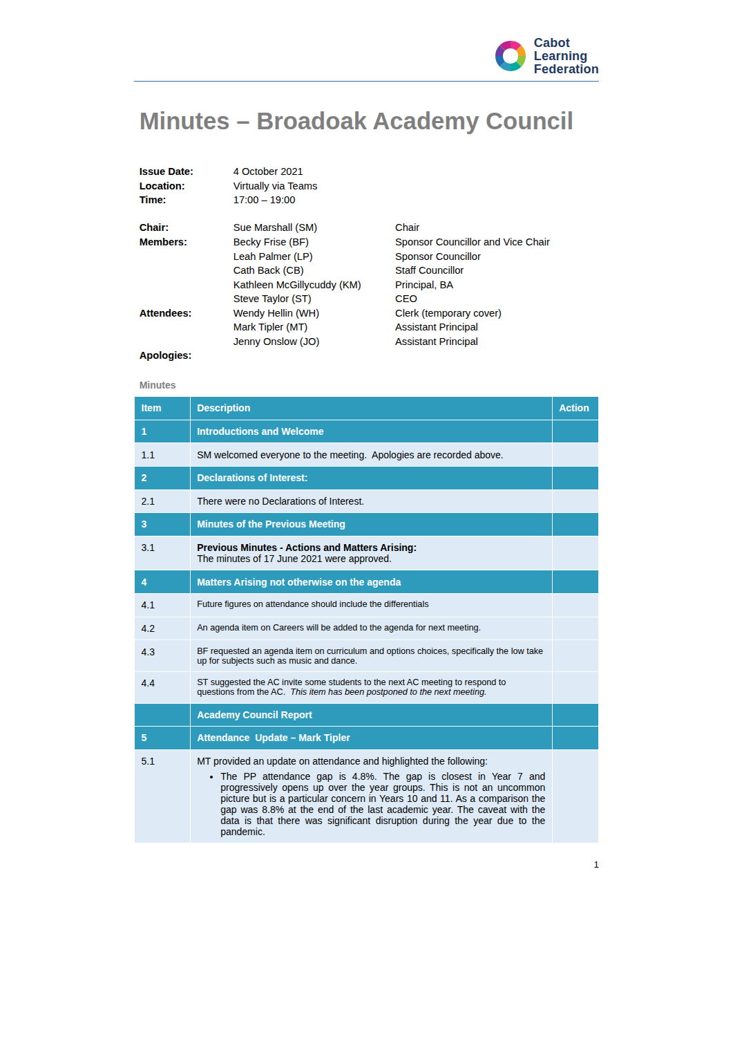Cabot Learning Federation
Minutes – Broadoak Academy Council
| Issue Date: | 4 October 2021 | |
| Location: | Virtually via Teams | |
| Time: | 17:00 – 19:00 | |
| Chair: | Sue Marshall (SM) | Chair |
| Members: | Becky Frise (BF) | Sponsor Councillor and Vice Chair |
| | Leah Palmer (LP) | Sponsor Councillor |
| | Cath Back (CB) | Staff Councillor |
| | Kathleen McGillycuddy (KM) | Principal, BA |
| | Steve Taylor (ST) | CEO |
| Attendees: | Wendy Hellin (WH) | Clerk (temporary cover) |
| | Mark Tipler (MT) | Assistant Principal |
| | Jenny Onslow (JO) | Assistant Principal |
| Apologies: | | |
Minutes
| Item | Description | Action |
| --- | --- | --- |
| 1 | Introductions and Welcome | |
| 1.1 | SM welcomed everyone to the meeting. Apologies are recorded above. | |
| 2 | Declarations of Interest: | |
| 2.1 | There were no Declarations of Interest. | |
| 3 | Minutes of the Previous Meeting | |
| 3.1 | Previous Minutes - Actions and Matters Arising: The minutes of 17 June 2021 were approved. | |
| 4 | Matters Arising not otherwise on the agenda | |
| 4.1 | Future figures on attendance should include the differentials | |
| 4.2 | An agenda item on Careers will be added to the agenda for next meeting. | |
| 4.3 | BF requested an agenda item on curriculum and options choices, specifically the low take up for subjects such as music and dance. | |
| 4.4 | ST suggested the AC invite some students to the next AC meeting to respond to questions from the AC. This item has been postponed to the next meeting. | |
| | Academy Council Report | |
| 5 | Attendance Update – Mark Tipler | |
| 5.1 | MT provided an update on attendance and highlighted the following: The PP attendance gap is 4.8%. The gap is closest in Year 7 and progressively opens up over the year groups. This is not an uncommon picture but is a particular concern in Years 10 and 11. As a comparison the gap was 8.8% at the end of the last academic year. The caveat with the data is that there was significant disruption during the year due to the pandemic. | |
1